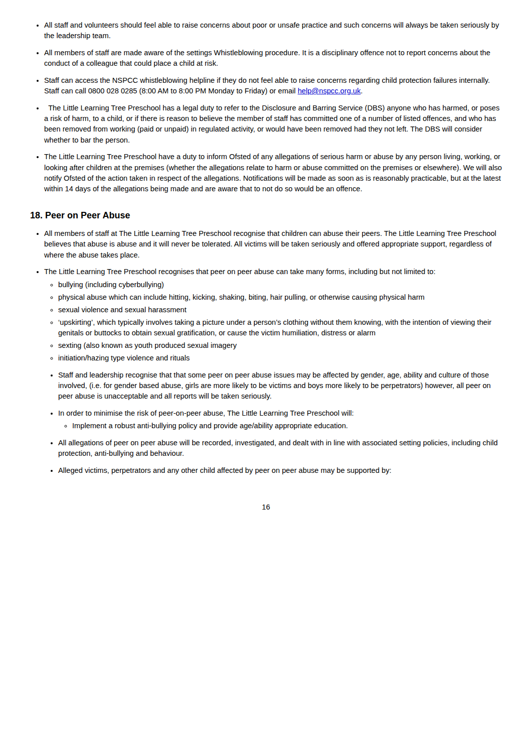All staff and volunteers should feel able to raise concerns about poor or unsafe practice and such concerns will always be taken seriously by the leadership team.
All members of staff are made aware of the settings Whistleblowing procedure. It is a disciplinary offence not to report concerns about the conduct of a colleague that could place a child at risk.
Staff can access the NSPCC whistleblowing helpline if they do not feel able to raise concerns regarding child protection failures internally. Staff can call 0800 028 0285 (8:00 AM to 8:00 PM Monday to Friday) or email help@nspcc.org.uk.
The Little Learning Tree Preschool has a legal duty to refer to the Disclosure and Barring Service (DBS) anyone who has harmed, or poses a risk of harm, to a child, or if there is reason to believe the member of staff has committed one of a number of listed offences, and who has been removed from working (paid or unpaid) in regulated activity, or would have been removed had they not left. The DBS will consider whether to bar the person.
The Little Learning Tree Preschool have a duty to inform Ofsted of any allegations of serious harm or abuse by any person living, working, or looking after children at the premises (whether the allegations relate to harm or abuse committed on the premises or elsewhere). We will also notify Ofsted of the action taken in respect of the allegations. Notifications will be made as soon as is reasonably practicable, but at the latest within 14 days of the allegations being made and are aware that to not do so would be an offence.
18. Peer on Peer Abuse
All members of staff at The Little Learning Tree Preschool recognise that children can abuse their peers. The Little Learning Tree Preschool believes that abuse is abuse and it will never be tolerated. All victims will be taken seriously and offered appropriate support, regardless of where the abuse takes place.
The Little Learning Tree Preschool recognises that peer on peer abuse can take many forms, including but not limited to:
bullying (including cyberbullying)
physical abuse which can include hitting, kicking, shaking, biting, hair pulling, or otherwise causing physical harm
sexual violence and sexual harassment
‘upskirting’, which typically involves taking a picture under a person’s clothing without them knowing, with the intention of viewing their genitals or buttocks to obtain sexual gratification, or cause the victim humiliation, distress or alarm
sexting (also known as youth produced sexual imagery
initiation/hazing type violence and rituals
Staff and leadership recognise that that some peer on peer abuse issues may be affected by gender, age, ability and culture of those involved, (i.e. for gender based abuse, girls are more likely to be victims and boys more likely to be perpetrators) however, all peer on peer abuse is unacceptable and all reports will be taken seriously.
In order to minimise the risk of peer-on-peer abuse, The Little Learning Tree Preschool will:
Implement a robust anti-bullying policy and provide age/ability appropriate education.
All allegations of peer on peer abuse will be recorded, investigated, and dealt with in line with associated setting policies, including child protection, anti-bullying and behaviour.
Alleged victims, perpetrators and any other child affected by peer on peer abuse may be supported by:
16